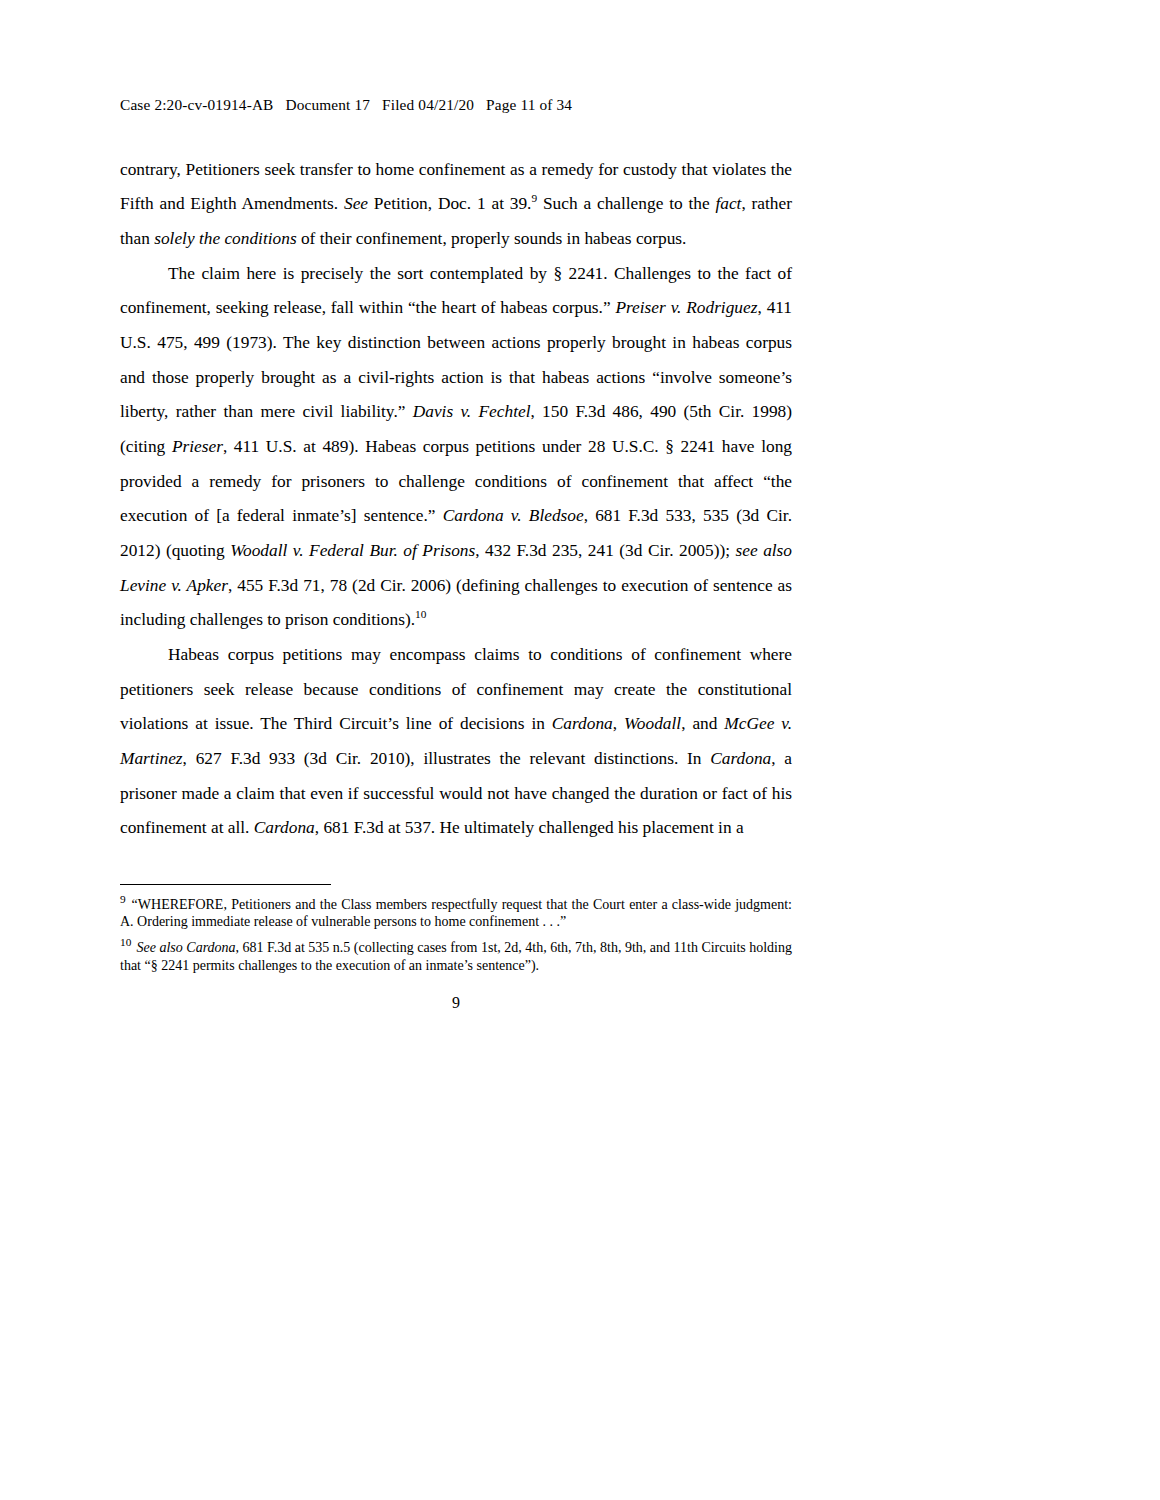Case 2:20-cv-01914-AB Document 17 Filed 04/21/20 Page 11 of 34
contrary, Petitioners seek transfer to home confinement as a remedy for custody that violates the Fifth and Eighth Amendments. See Petition, Doc. 1 at 39.9 Such a challenge to the fact, rather than solely the conditions of their confinement, properly sounds in habeas corpus.
The claim here is precisely the sort contemplated by § 2241. Challenges to the fact of confinement, seeking release, fall within “the heart of habeas corpus.” Preiser v. Rodriguez, 411 U.S. 475, 499 (1973). The key distinction between actions properly brought in habeas corpus and those properly brought as a civil-rights action is that habeas actions “involve someone’s liberty, rather than mere civil liability.” Davis v. Fechtel, 150 F.3d 486, 490 (5th Cir. 1998) (citing Prieser, 411 U.S. at 489). Habeas corpus petitions under 28 U.S.C. § 2241 have long provided a remedy for prisoners to challenge conditions of confinement that affect “the execution of [a federal inmate’s] sentence.” Cardona v. Bledsoe, 681 F.3d 533, 535 (3d Cir. 2012) (quoting Woodall v. Federal Bur. of Prisons, 432 F.3d 235, 241 (3d Cir. 2005)); see also Levine v. Apker, 455 F.3d 71, 78 (2d Cir. 2006) (defining challenges to execution of sentence as including challenges to prison conditions).10
Habeas corpus petitions may encompass claims to conditions of confinement where petitioners seek release because conditions of confinement may create the constitutional violations at issue. The Third Circuit’s line of decisions in Cardona, Woodall, and McGee v. Martinez, 627 F.3d 933 (3d Cir. 2010), illustrates the relevant distinctions. In Cardona, a prisoner made a claim that even if successful would not have changed the duration or fact of his confinement at all. Cardona, 681 F.3d at 537. He ultimately challenged his placement in a
9 “WHEREFORE, Petitioners and the Class members respectfully request that the Court enter a class-wide judgment: A. Ordering immediate release of vulnerable persons to home confinement . . .”
10 See also Cardona, 681 F.3d at 535 n.5 (collecting cases from 1st, 2d, 4th, 6th, 7th, 8th, 9th, and 11th Circuits holding that “§ 2241 permits challenges to the execution of an inmate’s sentence”).
9